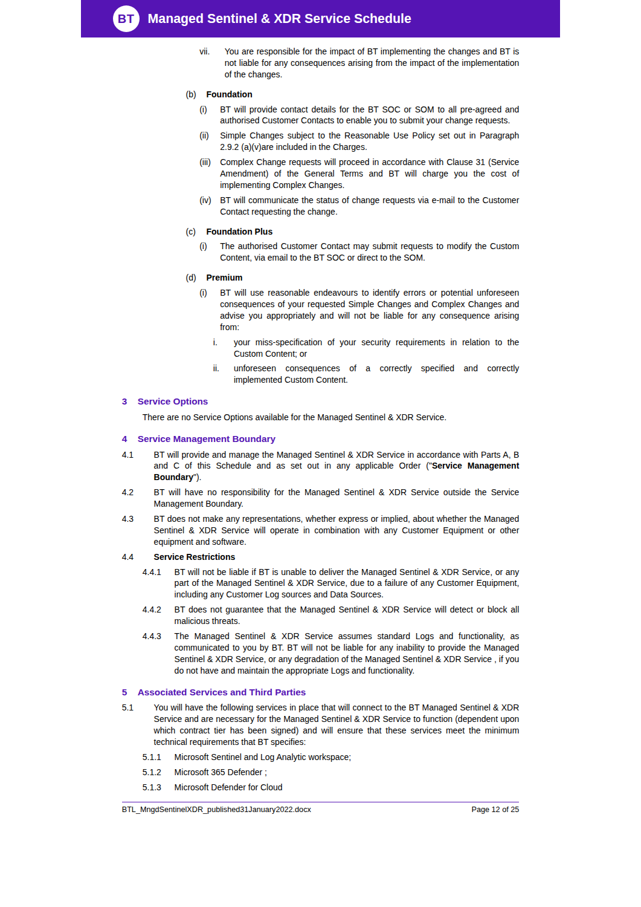BT
Managed Sentinel & XDR Service Schedule
vii.
You are responsible for the impact of BT implementing the changes and BT is not liable for any consequences arising from the impact of the implementation of the changes.
(b)
Foundation
(i)
BT will provide contact details for the BT SOC or SOM to all pre-agreed and authorised Customer Contacts to enable you to submit your change requests.
(ii)
Simple Changes subject to the Reasonable Use Policy set out in Paragraph 2.9.2 (a)(v)are included in the Charges.
(iii)
Complex Change requests will proceed in accordance with Clause 31 (Service Amendment) of the General Terms and BT will charge you the cost of implementing Complex Changes.
(iv)
BT will communicate the status of change requests via e-mail to the Customer Contact requesting the change.
(c)
Foundation Plus
(i)
The authorised Customer Contact may submit requests to modify the Custom Content, via email to the BT SOC or direct to the SOM.
(d)
Premium
(i)
BT will use reasonable endeavours to identify errors or potential unforeseen consequences of your requested Simple Changes and Complex Changes and advise you appropriately and will not be liable for any consequence arising from:
i.
your miss-specification of your security requirements in relation to the Custom Content; or
ii.
unforeseen consequences of a correctly specified and correctly implemented Custom Content.
3 Service Options
There are no Service Options available for the Managed Sentinel & XDR Service.
4 Service Management Boundary
4.1
BT will provide and manage the Managed Sentinel & XDR Service in accordance with Parts A, B and C of this Schedule and as set out in any applicable Order ("Service Management Boundary").
4.2
BT will have no responsibility for the Managed Sentinel & XDR Service outside the Service Management Boundary.
4.3
BT does not make any representations, whether express or implied, about whether the Managed Sentinel & XDR Service will operate in combination with any Customer Equipment or other equipment and software.
4.4
Service Restrictions
4.4.1
BT will not be liable if BT is unable to deliver the Managed Sentinel & XDR Service, or any part of the Managed Sentinel & XDR Service, due to a failure of any Customer Equipment, including any Customer Log sources and Data Sources.
4.4.2
BT does not guarantee that the Managed Sentinel & XDR Service will detect or block all malicious threats.
4.4.3
The Managed Sentinel & XDR Service assumes standard Logs and functionality, as communicated to you by BT. BT will not be liable for any inability to provide the Managed Sentinel & XDR Service, or any degradation of the Managed Sentinel & XDR Service , if you do not have and maintain the appropriate Logs and functionality.
5 Associated Services and Third Parties
5.1
You will have the following services in place that will connect to the BT Managed Sentinel & XDR Service and are necessary for the Managed Sentinel & XDR Service to function (dependent upon which contract tier has been signed) and will ensure that these services meet the minimum technical requirements that BT specifies:
5.1.1
Microsoft Sentinel and Log Analytic workspace;
5.1.2
Microsoft 365 Defender ;
5.1.3
Microsoft Defender for Cloud
BTL_MngdSentinelXDR_published31January2022.docx Page 12 of 25